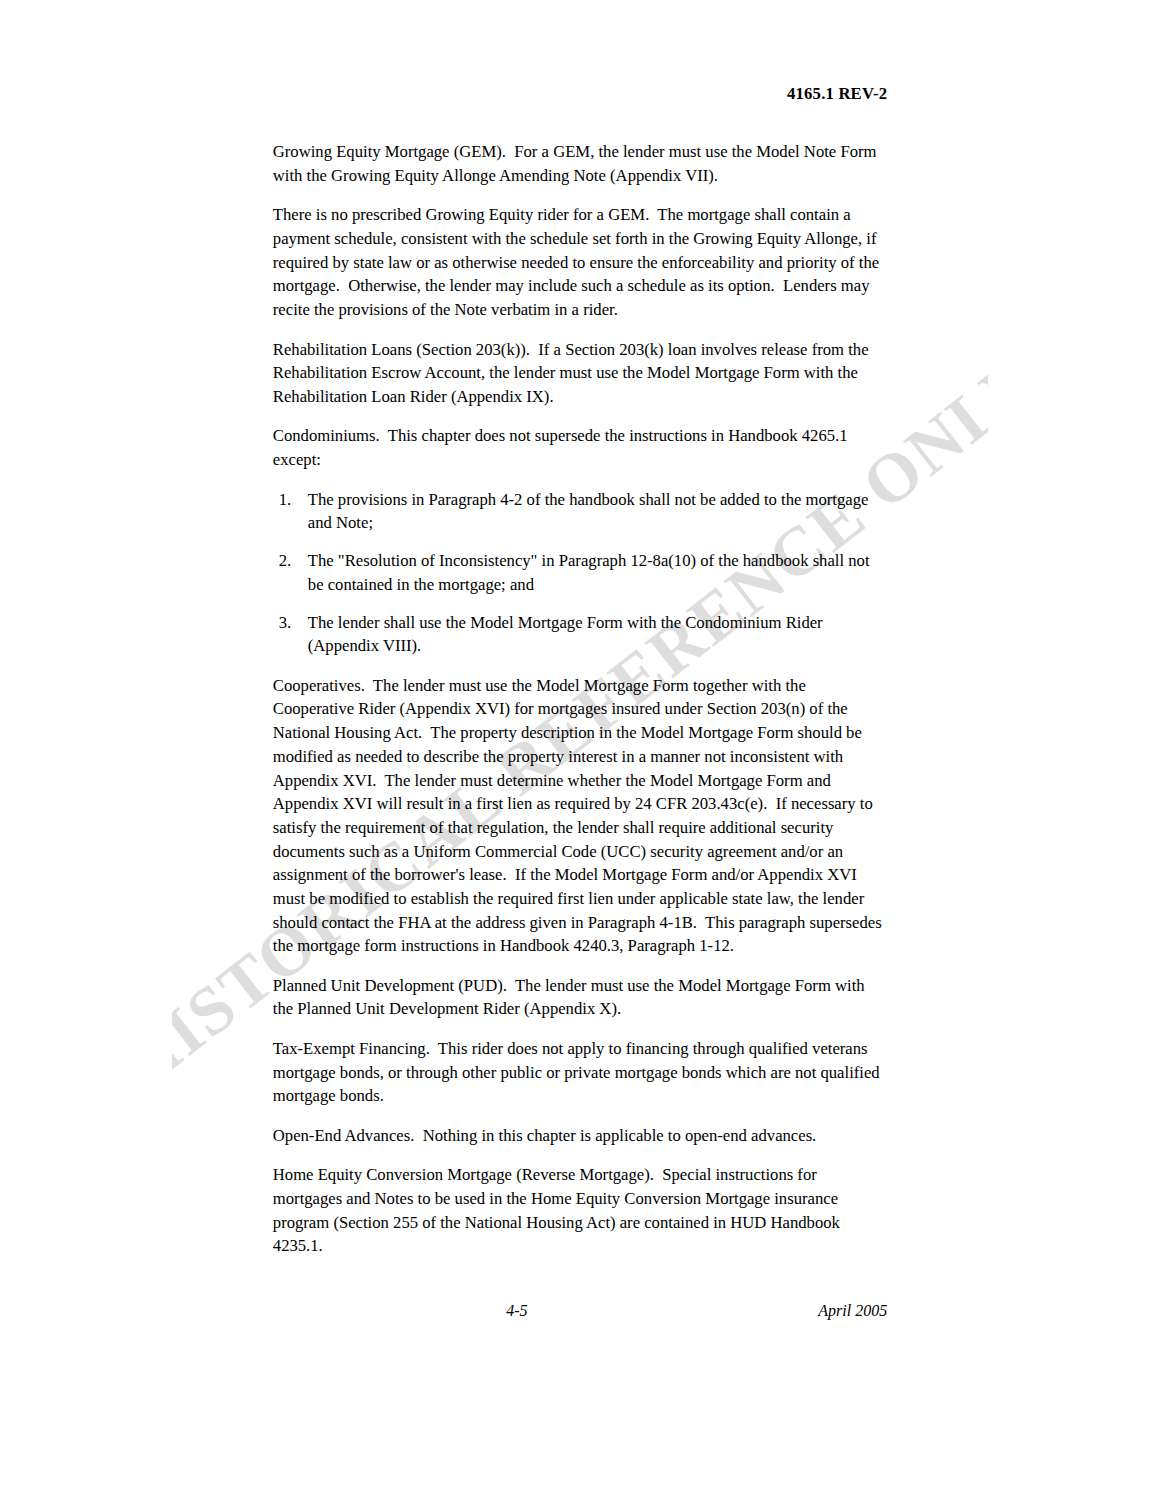HISTORICAL REFERENCE ONLY
4165.1 REV-2
Growing Equity Mortgage (GEM). For a GEM, the lender must use the Model Note Form with the Growing Equity Allonge Amending Note (Appendix VII).
There is no prescribed Growing Equity rider for a GEM. The mortgage shall contain a payment schedule, consistent with the schedule set forth in the Growing Equity Allonge, if required by state law or as otherwise needed to ensure the enforceability and priority of the mortgage. Otherwise, the lender may include such a schedule as its option. Lenders may recite the provisions of the Note verbatim in a rider.
Rehabilitation Loans (Section 203(k)). If a Section 203(k) loan involves release from the Rehabilitation Escrow Account, the lender must use the Model Mortgage Form with the Rehabilitation Loan Rider (Appendix IX).
Condominiums. This chapter does not supersede the instructions in Handbook 4265.1 except:
The provisions in Paragraph 4-2 of the handbook shall not be added to the mortgage and Note;
The "Resolution of Inconsistency" in Paragraph 12-8a(10) of the handbook shall not be contained in the mortgage; and
The lender shall use the Model Mortgage Form with the Condominium Rider (Appendix VIII).
Cooperatives. The lender must use the Model Mortgage Form together with the Cooperative Rider (Appendix XVI) for mortgages insured under Section 203(n) of the National Housing Act. The property description in the Model Mortgage Form should be modified as needed to describe the property interest in a manner not inconsistent with Appendix XVI. The lender must determine whether the Model Mortgage Form and Appendix XVI will result in a first lien as required by 24 CFR 203.43c(e). If necessary to satisfy the requirement of that regulation, the lender shall require additional security documents such as a Uniform Commercial Code (UCC) security agreement and/or an assignment of the borrower's lease. If the Model Mortgage Form and/or Appendix XVI must be modified to establish the required first lien under applicable state law, the lender should contact the FHA at the address given in Paragraph 4-1B. This paragraph supersedes the mortgage form instructions in Handbook 4240.3, Paragraph 1-12.
Planned Unit Development (PUD). The lender must use the Model Mortgage Form with the Planned Unit Development Rider (Appendix X).
Tax-Exempt Financing. This rider does not apply to financing through qualified veterans mortgage bonds, or through other public or private mortgage bonds which are not qualified mortgage bonds.
Open-End Advances. Nothing in this chapter is applicable to open-end advances.
Home Equity Conversion Mortgage (Reverse Mortgage). Special instructions for mortgages and Notes to be used in the Home Equity Conversion Mortgage insurance program (Section 255 of the National Housing Act) are contained in HUD Handbook 4235.1.
4-5 April 2005